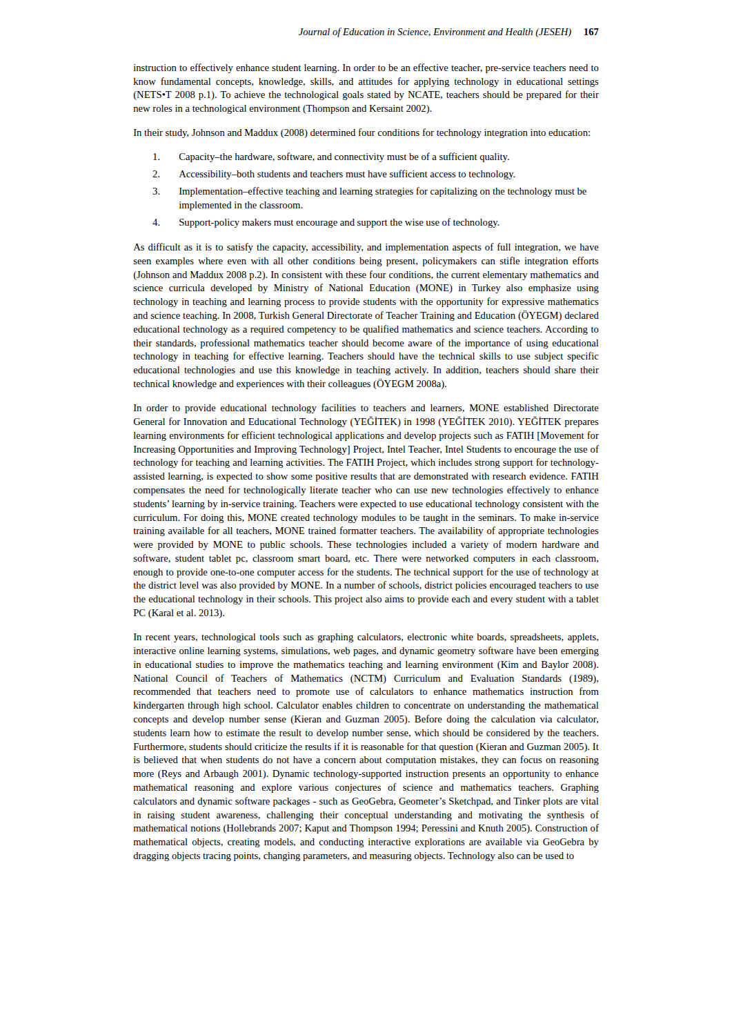Journal of Education in Science, Environment and Health (JESEH)167
instruction to effectively enhance student learning. In order to be an effective teacher, pre-service teachers need to know fundamental concepts, knowledge, skills, and attitudes for applying technology in educational settings (NETS•T 2008 p.1). To achieve the technological goals stated by NCATE, teachers should be prepared for their new roles in a technological environment (Thompson and Kersaint 2002).
In their study, Johnson and Maddux (2008) determined four conditions for technology integration into education:
Capacity–the hardware, software, and connectivity must be of a sufficient quality.
Accessibility–both students and teachers must have sufficient access to technology.
Implementation–effective teaching and learning strategies for capitalizing on the technology must be implemented in the classroom.
Support-policy makers must encourage and support the wise use of technology.
As difficult as it is to satisfy the capacity, accessibility, and implementation aspects of full integration, we have seen examples where even with all other conditions being present, policymakers can stifle integration efforts (Johnson and Maddux 2008 p.2). In consistent with these four conditions, the current elementary mathematics and science curricula developed by Ministry of National Education (MONE) in Turkey also emphasize using technology in teaching and learning process to provide students with the opportunity for expressive mathematics and science teaching. In 2008, Turkish General Directorate of Teacher Training and Education (ÖYEGM) declared educational technology as a required competency to be qualified mathematics and science teachers. According to their standards, professional mathematics teacher should become aware of the importance of using educational technology in teaching for effective learning. Teachers should have the technical skills to use subject specific educational technologies and use this knowledge in teaching actively. In addition, teachers should share their technical knowledge and experiences with their colleagues (ÖYEGM 2008a).
In order to provide educational technology facilities to teachers and learners, MONE established Directorate General for Innovation and Educational Technology (YEĞİTEK) in 1998 (YEĞİTEK 2010). YEĞİTEK prepares learning environments for efficient technological applications and develop projects such as FATIH [Movement for Increasing Opportunities and Improving Technology] Project, Intel Teacher, Intel Students to encourage the use of technology for teaching and learning activities. The FATIH Project, which includes strong support for technology- assisted learning, is expected to show some positive results that are demonstrated with research evidence. FATIH compensates the need for technologically literate teacher who can use new technologies effectively to enhance students’ learning by in-service training. Teachers were expected to use educational technology consistent with the curriculum. For doing this, MONE created technology modules to be taught in the seminars. To make in-service training available for all teachers, MONE trained formatter teachers. The availability of appropriate technologies were provided by MONE to public schools. These technologies included a variety of modern hardware and software, student tablet pc, classroom smart board, etc. There were networked computers in each classroom, enough to provide one-to-one computer access for the students. The technical support for the use of technology at the district level was also provided by MONE. In a number of schools, district policies encouraged teachers to use the educational technology in their schools. This project also aims to provide each and every student with a tablet PC (Karal et al. 2013).
In recent years, technological tools such as graphing calculators, electronic white boards, spreadsheets, applets, interactive online learning systems, simulations, web pages, and dynamic geometry software have been emerging in educational studies to improve the mathematics teaching and learning environment (Kim and Baylor 2008). National Council of Teachers of Mathematics (NCTM) Curriculum and Evaluation Standards (1989), recommended that teachers need to promote use of calculators to enhance mathematics instruction from kindergarten through high school. Calculator enables children to concentrate on understanding the mathematical concepts and develop number sense (Kieran and Guzman 2005). Before doing the calculation via calculator, students learn how to estimate the result to develop number sense, which should be considered by the teachers. Furthermore, students should criticize the results if it is reasonable for that question (Kieran and Guzman 2005). It is believed that when students do not have a concern about computation mistakes, they can focus on reasoning more (Reys and Arbaugh 2001). Dynamic technology-supported instruction presents an opportunity to enhance mathematical reasoning and explore various conjectures of science and mathematics teachers. Graphing calculators and dynamic software packages - such as GeoGebra, Geometer’s Sketchpad, and Tinker plots are vital in raising student awareness, challenging their conceptual understanding and motivating the synthesis of mathematical notions (Hollebrands 2007; Kaput and Thompson 1994; Peressini and Knuth 2005). Construction of mathematical objects, creating models, and conducting interactive explorations are available via GeoGebra by dragging objects tracing points, changing parameters, and measuring objects. Technology also can be used to